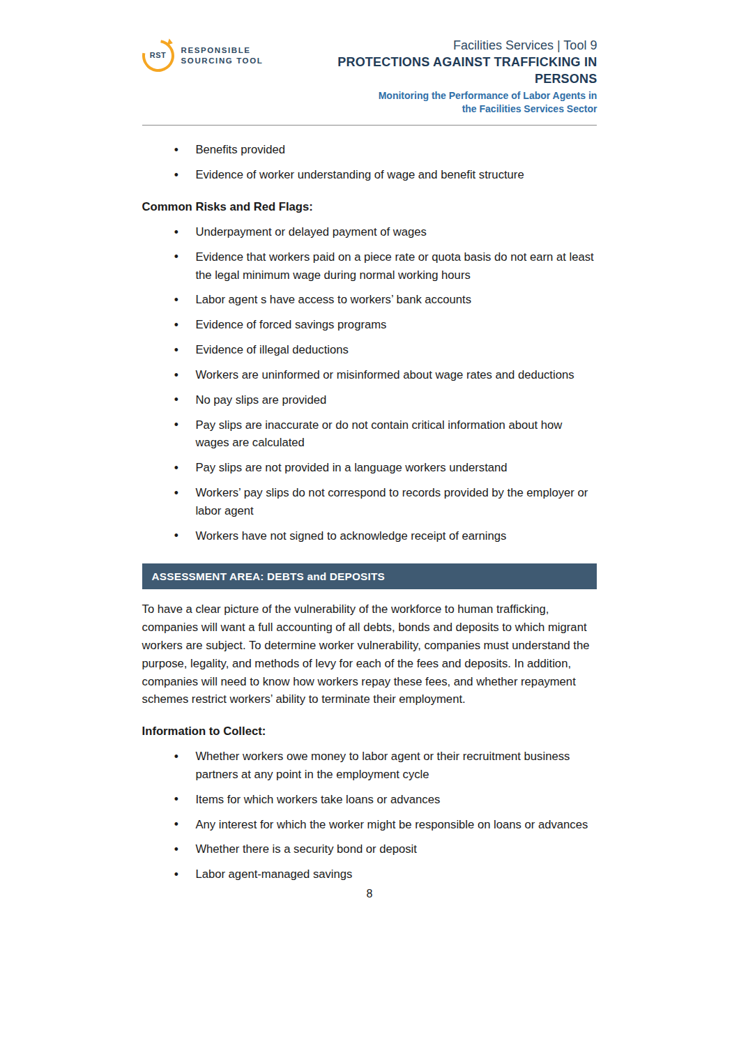RST
Responsible Sourcing Tool
Facilities Services | Tool 9
Protections Against Trafficking in Persons
Monitoring the Performance of Labor Agents in the Facilities Services Sector
Benefits provided
Evidence of worker understanding of wage and benefit structure
Common Risks and Red Flags:
Underpayment or delayed payment of wages
Evidence that workers paid on a piece rate or quota basis do not earn at least the legal minimum wage during normal working hours
Labor agent s have access to workers’ bank accounts
Evidence of forced savings programs
Evidence of illegal deductions
Workers are uninformed or misinformed about wage rates and deductions
No pay slips are provided
Pay slips are inaccurate or do not contain critical information about how wages are calculated
Pay slips are not provided in a language workers understand
Workers’ pay slips do not correspond to records provided by the employer or labor agent
Workers have not signed to acknowledge receipt of earnings
ASSESSMENT AREA: DEBTS and DEPOSITS
To have a clear picture of the vulnerability of the workforce to human trafficking, companies will want a full accounting of all debts, bonds and deposits to which migrant workers are subject. To determine worker vulnerability, companies must understand the purpose, legality, and methods of levy for each of the fees and deposits. In addition, companies will need to know how workers repay these fees, and whether repayment schemes restrict workers’ ability to terminate their employment.
Information to Collect:
Whether workers owe money to labor agent or their recruitment business partners at any point in the employment cycle
Items for which workers take loans or advances
Any interest for which the worker might be responsible on loans or advances
Whether there is a security bond or deposit
Labor agent-managed savings
8